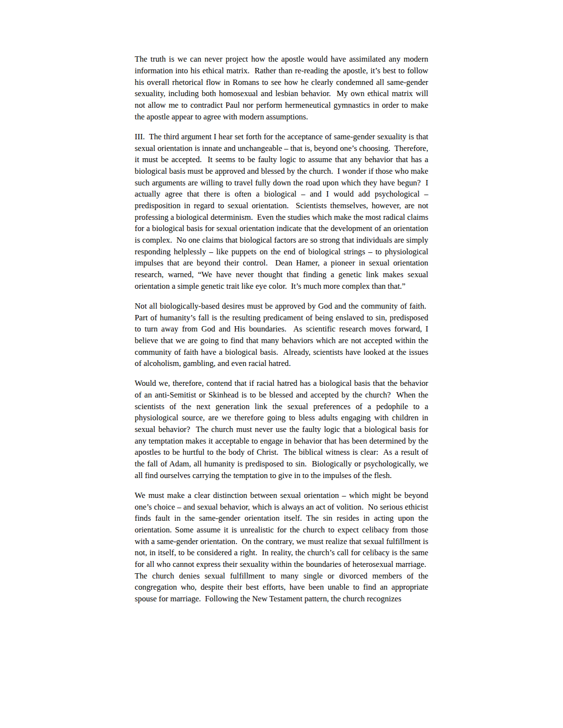The truth is we can never project how the apostle would have assimilated any modern information into his ethical matrix. Rather than re-reading the apostle, it’s best to follow his overall rhetorical flow in Romans to see how he clearly condemned all same-gender sexuality, including both homosexual and lesbian behavior. My own ethical matrix will not allow me to contradict Paul nor perform hermeneutical gymnastics in order to make the apostle appear to agree with modern assumptions.
III. The third argument I hear set forth for the acceptance of same-gender sexuality is that sexual orientation is innate and unchangeable – that is, beyond one’s choosing. Therefore, it must be accepted. It seems to be faulty logic to assume that any behavior that has a biological basis must be approved and blessed by the church. I wonder if those who make such arguments are willing to travel fully down the road upon which they have begun? I actually agree that there is often a biological – and I would add psychological – predisposition in regard to sexual orientation. Scientists themselves, however, are not professing a biological determinism. Even the studies which make the most radical claims for a biological basis for sexual orientation indicate that the development of an orientation is complex. No one claims that biological factors are so strong that individuals are simply responding helplessly – like puppets on the end of biological strings – to physiological impulses that are beyond their control. Dean Hamer, a pioneer in sexual orientation research, warned, “We have never thought that finding a genetic link makes sexual orientation a simple genetic trait like eye color. It’s much more complex than that.”
Not all biologically-based desires must be approved by God and the community of faith. Part of humanity’s fall is the resulting predicament of being enslaved to sin, predisposed to turn away from God and His boundaries. As scientific research moves forward, I believe that we are going to find that many behaviors which are not accepted within the community of faith have a biological basis. Already, scientists have looked at the issues of alcoholism, gambling, and even racial hatred.
Would we, therefore, contend that if racial hatred has a biological basis that the behavior of an anti-Semitist or Skinhead is to be blessed and accepted by the church? When the scientists of the next generation link the sexual preferences of a pedophile to a physiological source, are we therefore going to bless adults engaging with children in sexual behavior? The church must never use the faulty logic that a biological basis for any temptation makes it acceptable to engage in behavior that has been determined by the apostles to be hurtful to the body of Christ. The biblical witness is clear: As a result of the fall of Adam, all humanity is predisposed to sin. Biologically or psychologically, we all find ourselves carrying the temptation to give in to the impulses of the flesh.
We must make a clear distinction between sexual orientation – which might be beyond one’s choice – and sexual behavior, which is always an act of volition. No serious ethicist finds fault in the same-gender orientation itself. The sin resides in acting upon the orientation. Some assume it is unrealistic for the church to expect celibacy from those with a same-gender orientation. On the contrary, we must realize that sexual fulfillment is not, in itself, to be considered a right. In reality, the church’s call for celibacy is the same for all who cannot express their sexuality within the boundaries of heterosexual marriage. The church denies sexual fulfillment to many single or divorced members of the congregation who, despite their best efforts, have been unable to find an appropriate spouse for marriage. Following the New Testament pattern, the church recognizes